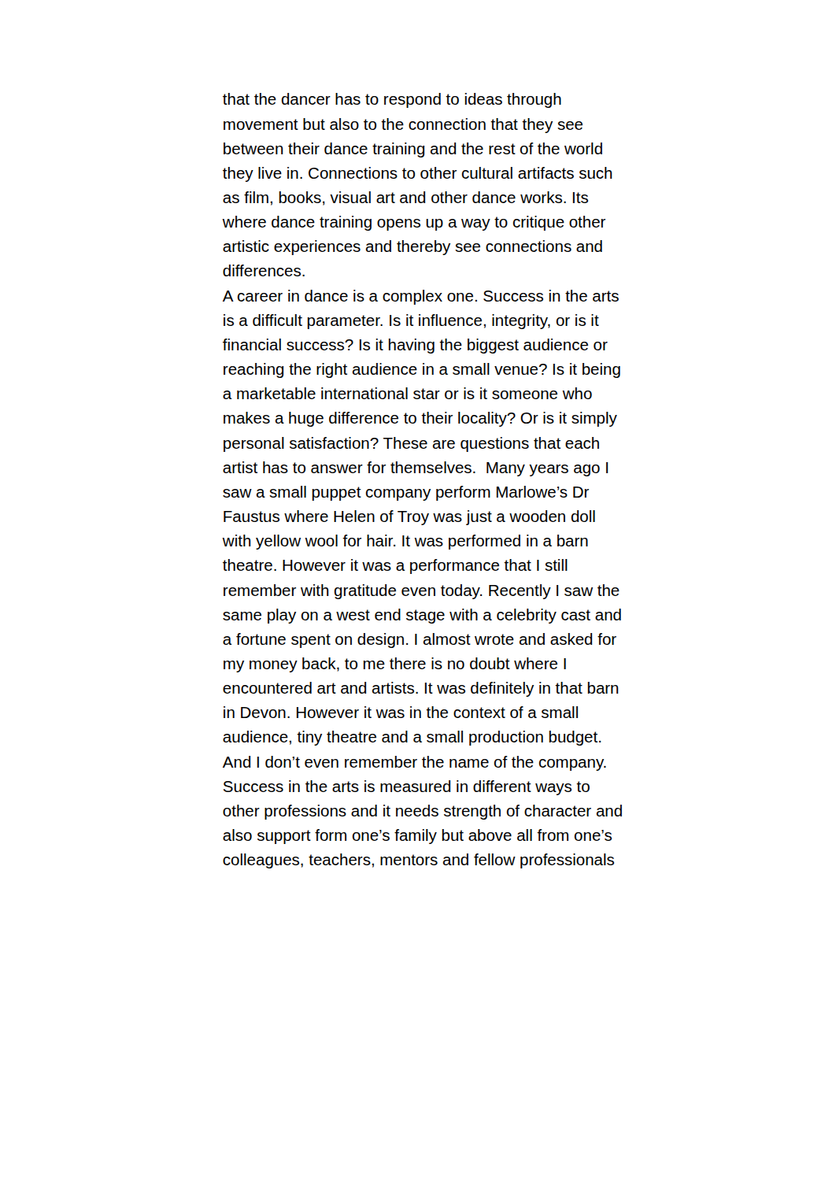that the dancer has to respond to ideas through movement but also to the connection that they see between their dance training and the rest of the world they live in. Connections to other cultural artifacts such as film, books, visual art and other dance works. Its where dance training opens up a way to critique other artistic experiences and thereby see connections and differences.
A career in dance is a complex one. Success in the arts is a difficult parameter. Is it influence, integrity, or is it financial success? Is it having the biggest audience or reaching the right audience in a small venue? Is it being a marketable international star or is it someone who makes a huge difference to their locality? Or is it simply personal satisfaction? These are questions that each artist has to answer for themselves. Many years ago I saw a small puppet company perform Marlowe’s Dr Faustus where Helen of Troy was just a wooden doll with yellow wool for hair. It was performed in a barn theatre. However it was a performance that I still remember with gratitude even today. Recently I saw the same play on a west end stage with a celebrity cast and a fortune spent on design. I almost wrote and asked for my money back, to me there is no doubt where I encountered art and artists. It was definitely in that barn in Devon. However it was in the context of a small audience, tiny theatre and a small production budget. And I don’t even remember the name of the company. Success in the arts is measured in different ways to other professions and it needs strength of character and also support form one’s family but above all from one’s colleagues, teachers, mentors and fellow professionals